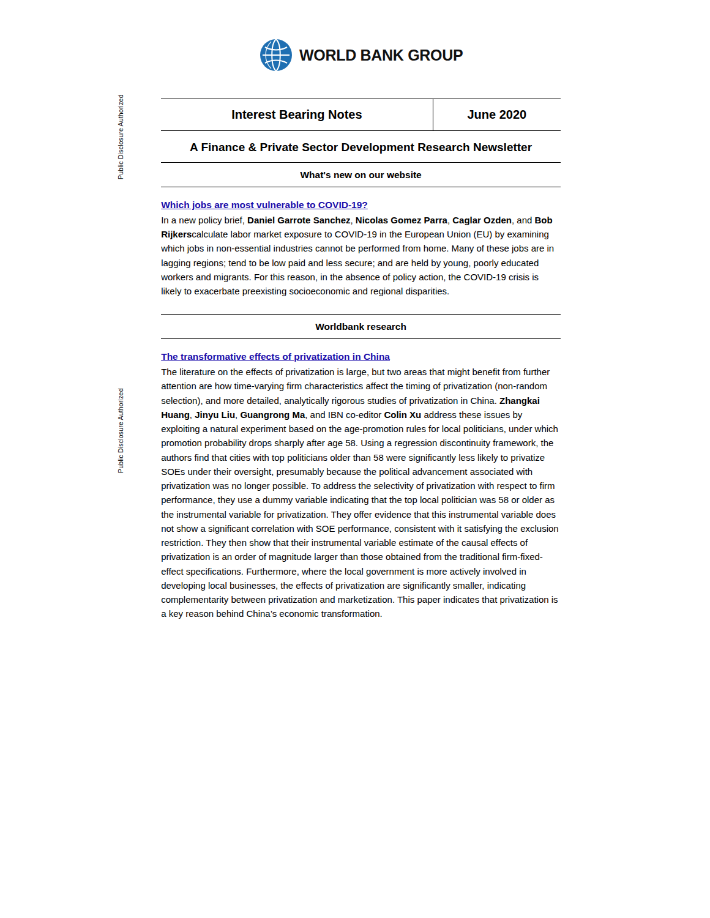Public Disclosure Authorized
Public Disclosure Authorized
WORLD BANK GROUP
| Interest Bearing Notes | June 2020 |
A Finance & Private Sector Development Research Newsletter
What's new on our website
Which jobs are most vulnerable to COVID-19?
In a new policy brief, Daniel Garrote Sanchez, Nicolas Gomez Parra, Caglar Ozden, and Bob Rijkerscalculate labor market exposure to COVID-19 in the European Union (EU) by examining which jobs in non-essential industries cannot be performed from home. Many of these jobs are in lagging regions; tend to be low paid and less secure; and are held by young, poorly educated workers and migrants. For this reason, in the absence of policy action, the COVID-19 crisis is likely to exacerbate preexisting socioeconomic and regional disparities.
Worldbank research
The transformative effects of privatization in China
The literature on the effects of privatization is large, but two areas that might benefit from further attention are how time-varying firm characteristics affect the timing of privatization (non-random selection), and more detailed, analytically rigorous studies of privatization in China. Zhangkai Huang, Jinyu Liu, Guangrong Ma, and IBN co-editor Colin Xu address these issues by exploiting a natural experiment based on the age-promotion rules for local politicians, under which promotion probability drops sharply after age 58. Using a regression discontinuity framework, the authors find that cities with top politicians older than 58 were significantly less likely to privatize SOEs under their oversight, presumably because the political advancement associated with privatization was no longer possible. To address the selectivity of privatization with respect to firm performance, they use a dummy variable indicating that the top local politician was 58 or older as the instrumental variable for privatization. They offer evidence that this instrumental variable does not show a significant correlation with SOE performance, consistent with it satisfying the exclusion restriction. They then show that their instrumental variable estimate of the causal effects of privatization is an order of magnitude larger than those obtained from the traditional firm-fixed-effect specifications. Furthermore, where the local government is more actively involved in developing local businesses, the effects of privatization are significantly smaller, indicating complementarity between privatization and marketization. This paper indicates that privatization is a key reason behind China’s economic transformation.